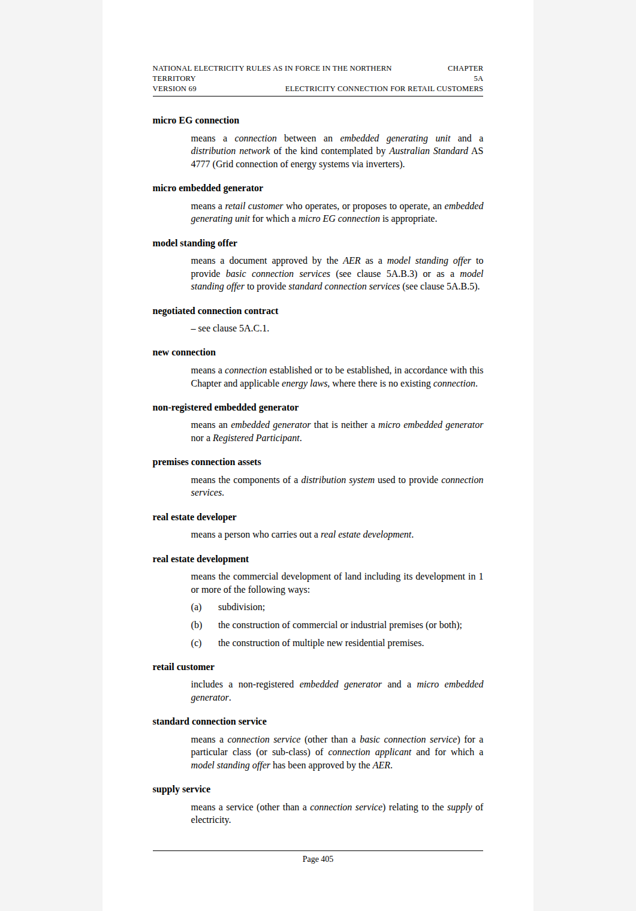NATIONAL ELECTRICITY RULES AS IN FORCE IN THE NORTHERN TERRITORY
CHAPTER 5A
VERSION 69
ELECTRICITY CONNECTION FOR RETAIL CUSTOMERS
micro EG connection
means a connection between an embedded generating unit and a distribution network of the kind contemplated by Australian Standard AS 4777 (Grid connection of energy systems via inverters).
micro embedded generator
means a retail customer who operates, or proposes to operate, an embedded generating unit for which a micro EG connection is appropriate.
model standing offer
means a document approved by the AER as a model standing offer to provide basic connection services (see clause 5A.B.3) or as a model standing offer to provide standard connection services (see clause 5A.B.5).
negotiated connection contract
– see clause 5A.C.1.
new connection
means a connection established or to be established, in accordance with this Chapter and applicable energy laws, where there is no existing connection.
non-registered embedded generator
means an embedded generator that is neither a micro embedded generator nor a Registered Participant.
premises connection assets
means the components of a distribution system used to provide connection services.
real estate developer
means a person who carries out a real estate development.
real estate development
means the commercial development of land including its development in 1 or more of the following ways:
(a) subdivision;
(b) the construction of commercial or industrial premises (or both);
(c) the construction of multiple new residential premises.
retail customer
includes a non-registered embedded generator and a micro embedded generator.
standard connection service
means a connection service (other than a basic connection service) for a particular class (or sub-class) of connection applicant and for which a model standing offer has been approved by the AER.
supply service
means a service (other than a connection service) relating to the supply of electricity.
Page 405